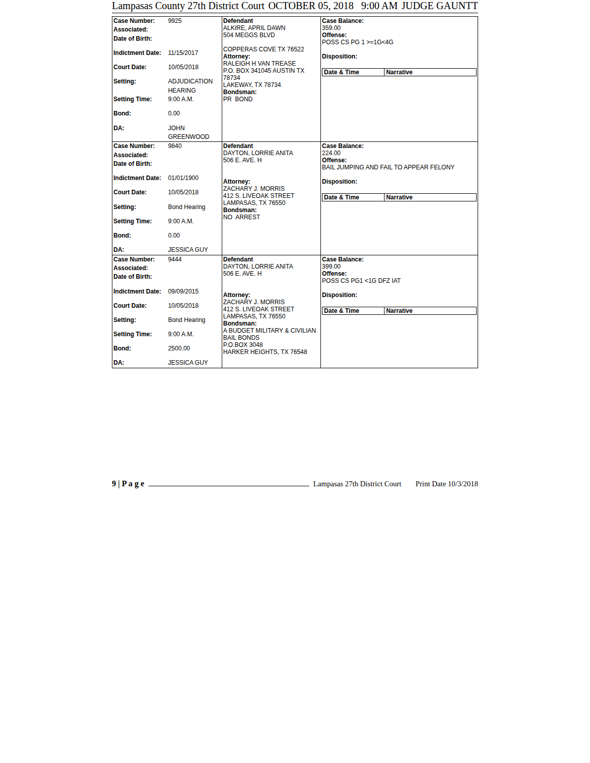Lampasas County 27th District Court
OCTOBER 05, 2018 9:00 AM
JUDGE GAUNTT
| / Case Number: / 9925 / / Associated: / / / Date of Birth: / / / Indictment Date: / 11/15/2017 / / Court Date: / 10/05/2018 / / Setting: / ADJUDICATION HEARING / / Setting Time: / 9:00 A.M. / / Bond: / 0.00 / / DA: / JOHN GREENWOOD / | Defendant ALKIRE, APRIL DAWN 504 MEGGS BLVD COPPERAS COVE TX 76522 Attorney: RALEIGH H VAN TREASE P.O. BOX 341045 AUSTIN TX 78734 LAKEWAY, TX 78734 Bondsman: PR BOND | Case Balance: 359.00 Offense: POSS CS PG 1 >=1G<4G Disposition: / Date & Time / Narrative / / --- / --- / |
| / Case Number: / 9840 / / Associated: / / / Date of Birth: / / / Indictment Date: / 01/01/1900 / / Court Date: / 10/05/2018 / / Setting: / Bond Hearing / / Setting Time: / 9:00 A.M. / / Bond: / 0.00 / / DA: / JESSICA GUY / | Defendant DAYTON, LORRIE ANITA 506 E. AVE. H Attorney: ZACHARY J. MORRIS 412 S. LIVEOAK STREET LAMPASAS, TX 76550 Bondsman: NO ARREST | Case Balance: 224.00 Offense: BAIL JUMPING AND FAIL TO APPEAR FELONY Disposition: / Date & Time / Narrative / / --- / --- / |
| / Case Number: / 9444 / / Associated: / / / Date of Birth: / / / Indictment Date: / 09/09/2015 / / Court Date: / 10/05/2018 / / Setting: / Bond Hearing / / Setting Time: / 9:00 A.M. / / Bond: / 2500.00 / / DA: / JESSICA GUY / | Defendant DAYTON, LORRIE ANITA 506 E. AVE. H Attorney: ZACHARY J. MORRIS 412 S. LIVEOAK STREET LAMPASAS, TX 76550 Bondsman: A BUDGET MILITARY & CIVILIAN BAIL BONDS P.O.BOX 3048 HARKER HEIGHTS, TX 76548 | Case Balance: 399.00 Offense: POSS CS PG1 <1G DFZ IAT Disposition: / Date & Time / Narrative / / --- / --- / |
9 | P a g e
Lampasas 27th District Court Print Date 10/3/2018